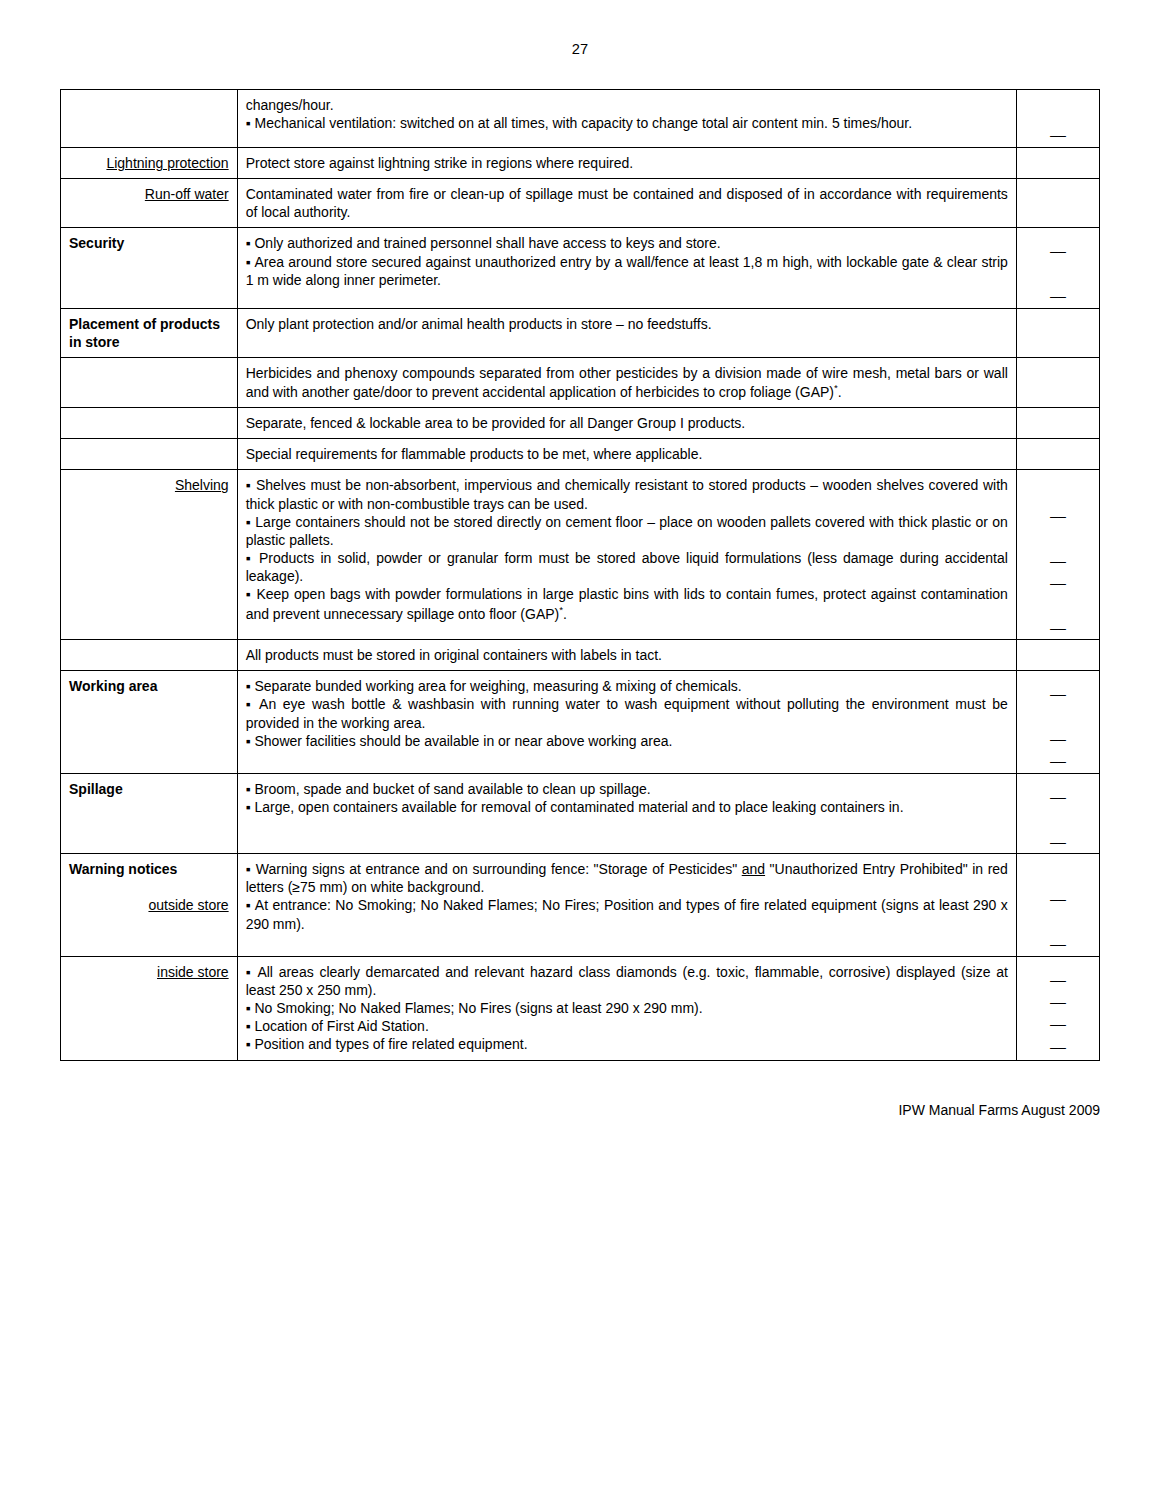27
| | changes/hour. ▪ Mechanical ventilation: switched on at all times, with capacity to change total air content min. 5 times/hour. | __ |
| Lightning protection | Protect store against lightning strike in regions where required. | |
| Run-off water | Contaminated water from fire or clean-up of spillage must be contained and disposed of in accordance with requirements of local authority. | |
| Security | ▪ Only authorized and trained personnel shall have access to keys and store. ▪ Area around store secured against unauthorized entry by a wall/fence at least 1,8 m high, with lockable gate & clear strip 1 m wide along inner perimeter. | __ __ |
| Placement of products in store | Only plant protection and/or animal health products in store – no feedstuffs. | |
| | Herbicides and phenoxy compounds separated from other pesticides by a division made of wire mesh, metal bars or wall and with another gate/door to prevent accidental application of herbicides to crop foliage (GAP) * . | |
| | Separate, fenced & lockable area to be provided for all Danger Group I products. | |
| | Special requirements for flammable products to be met, where applicable. | |
| Shelving | ▪ Shelves must be non-absorbent, impervious and chemically resistant to stored products – wooden shelves covered with thick plastic or with non-combustible trays can be used. ▪ Large containers should not be stored directly on cement floor – place on wooden pallets covered with thick plastic or on plastic pallets. ▪ Products in solid, powder or granular form must be stored above liquid formulations (less damage during accidental leakage). ▪ Keep open bags with powder formulations in large plastic bins with lids to contain fumes, protect against contamination and prevent unnecessary spillage onto floor (GAP) * . | __ __ __ __ |
| | All products must be stored in original containers with labels in tact. | |
| Working area | ▪ Separate bunded working area for weighing, measuring & mixing of chemicals. ▪ An eye wash bottle & washbasin with running water to wash equipment without polluting the environment must be provided in the working area. ▪ Shower facilities should be available in or near above working area. | __ __ __ |
| Spillage | ▪ Broom, spade and bucket of sand available to clean up spillage. ▪ Large, open containers available for removal of contaminated material and to place leaking containers in. | __ __ |
| Warning notices outside store | ▪ Warning signs at entrance and on surrounding fence: "Storage of Pesticides" and "Unauthorized Entry Prohibited" in red letters (≥75 mm) on white background. ▪ At entrance: No Smoking; No Naked Flames; No Fires; Position and types of fire related equipment (signs at least 290 x 290 mm). | __ __ |
| inside store | ▪ All areas clearly demarcated and relevant hazard class diamonds (e.g. toxic, flammable, corrosive) displayed (size at least 250 x 250 mm). ▪ No Smoking; No Naked Flames; No Fires (signs at least 290 x 290 mm). ▪ Location of First Aid Station. ▪ Position and types of fire related equipment. | __ __ __ __ |
IPW Manual Farms August 2009